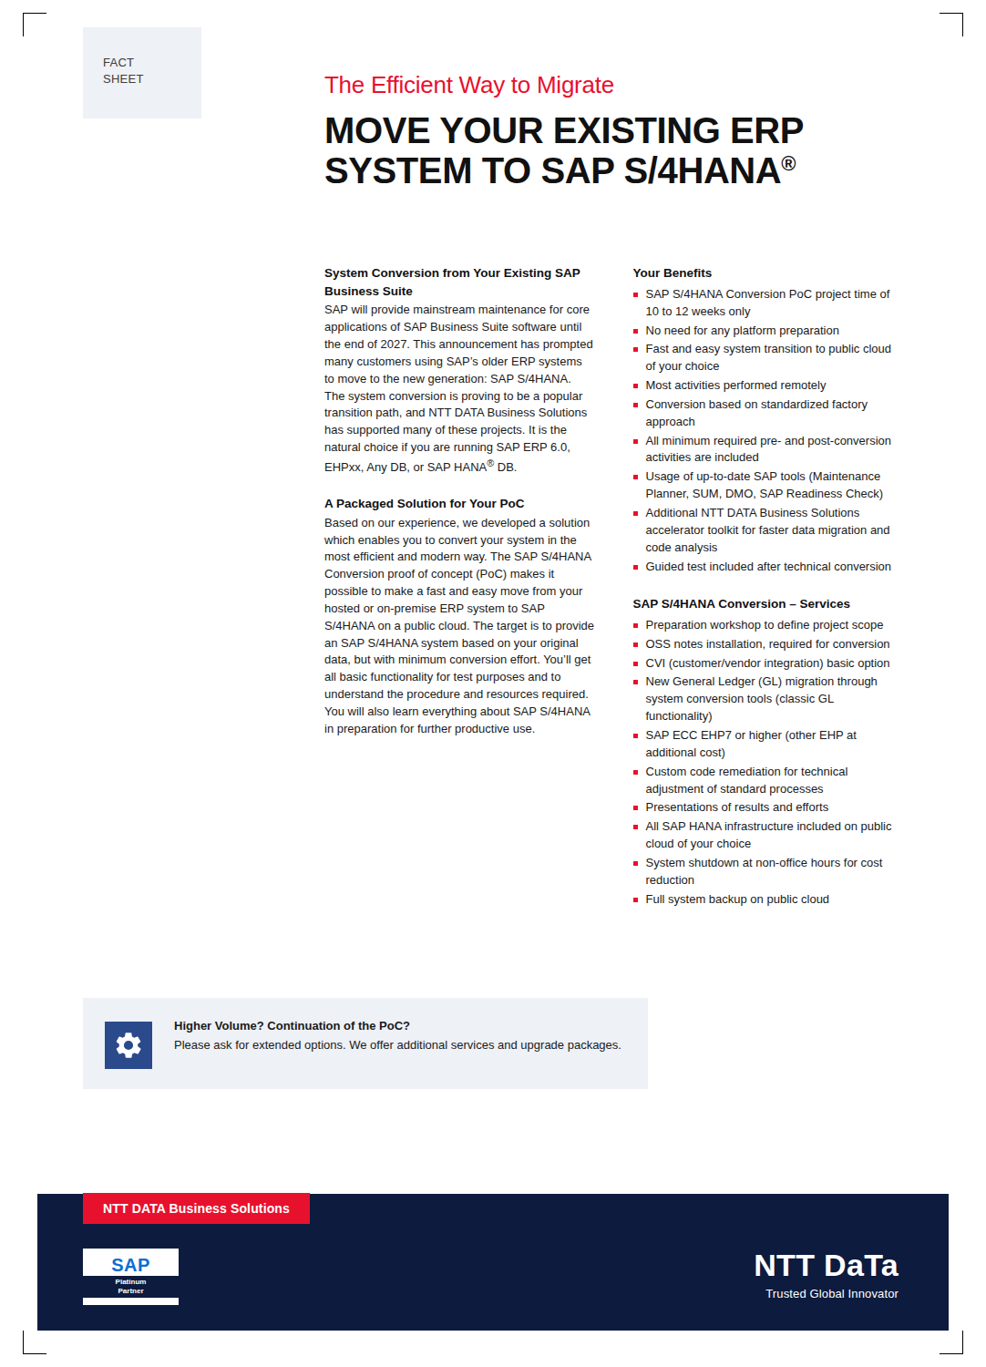FACT
SHEET
The Efficient Way to Migrate
Move Your Existing ERP
System to SAP S/4HANA®
System Conversion from Your Existing SAP Business Suite
SAP will provide mainstream maintenance for core applications of SAP Business Suite software until the end of 2027. This announcement has prompted many customers using SAP’s older ERP systems to move to the new generation: SAP S/4HANA. The system conversion is proving to be a popular transition path, and NTT DATA Business Solutions has supported many of these projects. It is the natural choice if you are running SAP ERP 6.0, EHPxx, Any DB, or SAP HANA® DB.
A Packaged Solution for Your PoC
Based on our experience, we developed a solution which enables you to convert your system in the most efficient and modern way. The SAP S/4HANA Conversion proof of concept (PoC) makes it possible to make a fast and easy move from your hosted or on-premise ERP system to SAP S/4HANA on a public cloud. The target is to provide an SAP S/4HANA system based on your original data, but with minimum conversion effort. You’ll get all basic functionality for test purposes and to understand the procedure and resources required. You will also learn everything about SAP S/4HANA in preparation for further productive use.
Your Benefits
SAP S/4HANA Conversion PoC project time of 10 to 12 weeks only
No need for any platform preparation
Fast and easy system transition to public cloud of your choice
Most activities performed remotely
Conversion based on standardized factory approach
All minimum required pre- and post-conversion activities are included
Usage of up-to-date SAP tools (Maintenance Planner, SUM, DMO, SAP Readiness Check)
Additional NTT DATA Business Solutions accelerator toolkit for faster data migration and code analysis
Guided test included after technical conversion
SAP S/4HANA Conversion – Services
Preparation workshop to define project scope
OSS notes installation, required for conversion
CVI (customer/vendor integration) basic option
New General Ledger (GL) migration through system conversion tools (classic GL functionality)
SAP ECC EHP7 or higher (other EHP at additional cost)
Custom code remediation for technical adjustment of standard processes
Presentations of results and efforts
All SAP HANA infrastructure included on public cloud of your choice
System shutdown at non-office hours for cost reduction
Full system backup on public cloud
Higher Volume? Continuation of the PoC? Please ask for extended options. We offer additional services and upgrade packages.
NTT DATA Business Solutions
SAP
Platinum
Partner
NTT DaTa
Trusted Global Innovator